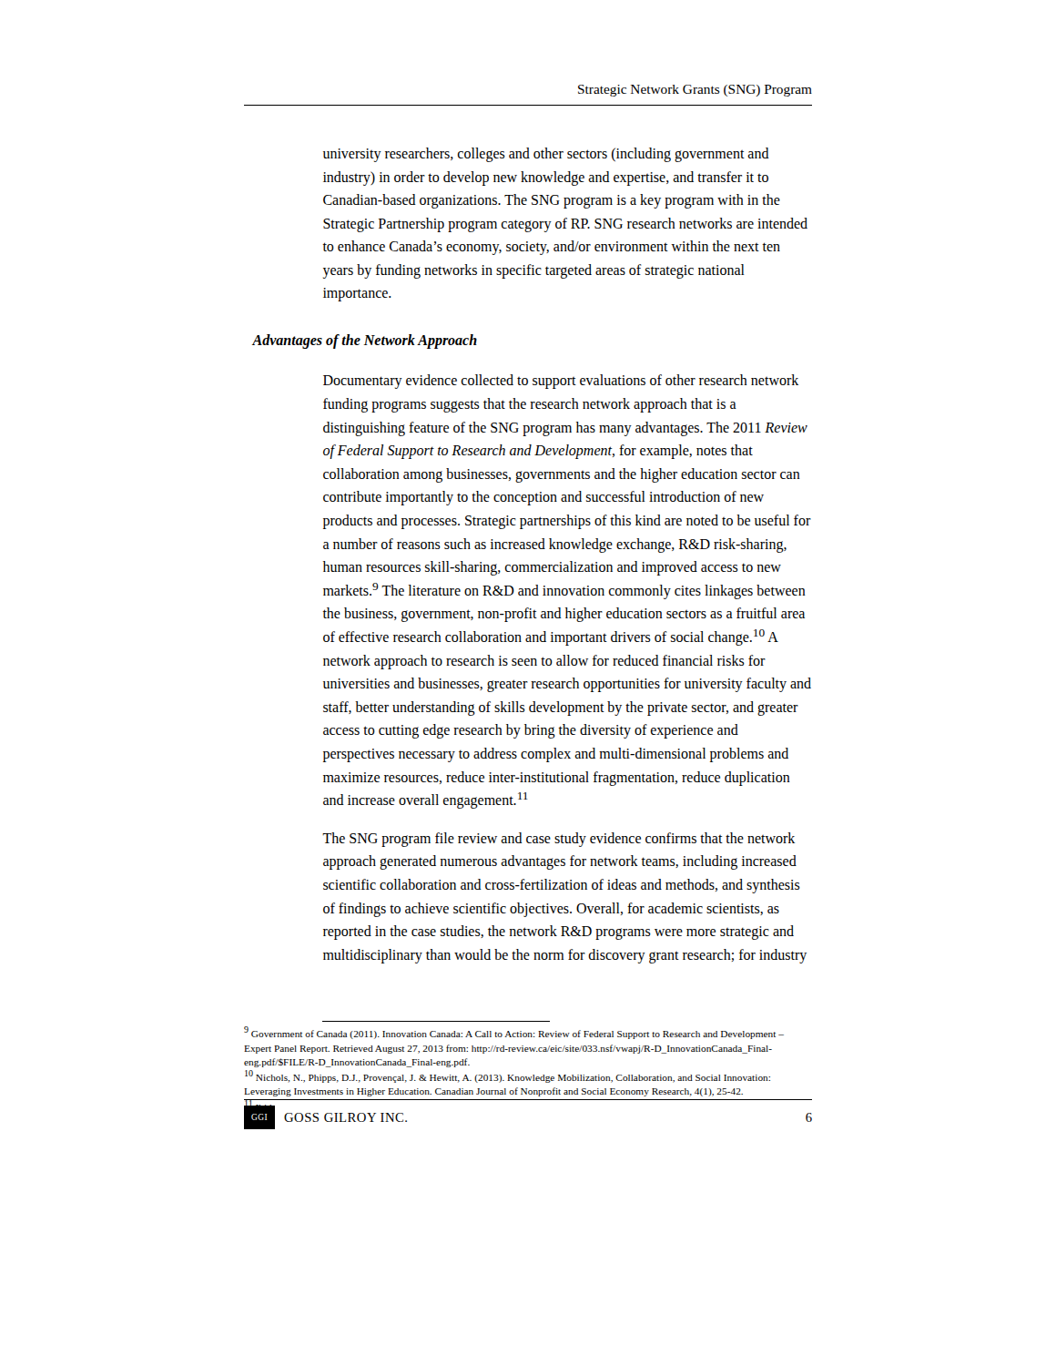Strategic Network Grants (SNG) Program
university researchers, colleges and other sectors (including government and industry) in order to develop new knowledge and expertise, and transfer it to Canadian-based organizations. The SNG program is a key program with in the Strategic Partnership program category of RP. SNG research networks are intended to enhance Canada’s economy, society, and/or environment within the next ten years by funding networks in specific targeted areas of strategic national importance.
Advantages of the Network Approach
Documentary evidence collected to support evaluations of other research network funding programs suggests that the research network approach that is a distinguishing feature of the SNG program has many advantages. The 2011 Review of Federal Support to Research and Development, for example, notes that collaboration among businesses, governments and the higher education sector can contribute importantly to the conception and successful introduction of new products and processes. Strategic partnerships of this kind are noted to be useful for a number of reasons such as increased knowledge exchange, R&D risk-sharing, human resources skill-sharing, commercialization and improved access to new markets.9 The literature on R&D and innovation commonly cites linkages between the business, government, non-profit and higher education sectors as a fruitful area of effective research collaboration and important drivers of social change.10 A network approach to research is seen to allow for reduced financial risks for universities and businesses, greater research opportunities for university faculty and staff, better understanding of skills development by the private sector, and greater access to cutting edge research by bring the diversity of experience and perspectives necessary to address complex and multi-dimensional problems and maximize resources, reduce inter-institutional fragmentation, reduce duplication and increase overall engagement.11
The SNG program file review and case study evidence confirms that the network approach generated numerous advantages for network teams, including increased scientific collaboration and cross-fertilization of ideas and methods, and synthesis of findings to achieve scientific objectives. Overall, for academic scientists, as reported in the case studies, the network R&D programs were more strategic and multidisciplinary than would be the norm for discovery grant research; for industry
9 Government of Canada (2011). Innovation Canada: A Call to Action: Review of Federal Support to Research and Development – Expert Panel Report. Retrieved August 27, 2013 from: http://rd-review.ca/eic/site/033.nsf/vwapj/R-D_InnovationCanada_Final-eng.pdf/$FILE/R-D_InnovationCanada_Final-eng.pdf.
10 Nichols, N., Phipps, D.J., Provençal, J. & Hewitt, A. (2013). Knowledge Mobilization, Collaboration, and Social Innovation: Leveraging Investments in Higher Education. Canadian Journal of Nonprofit and Social Economy Research, 4(1), 25-42.
11 Ibid.
GGI
GOSS GILROY INC.
6